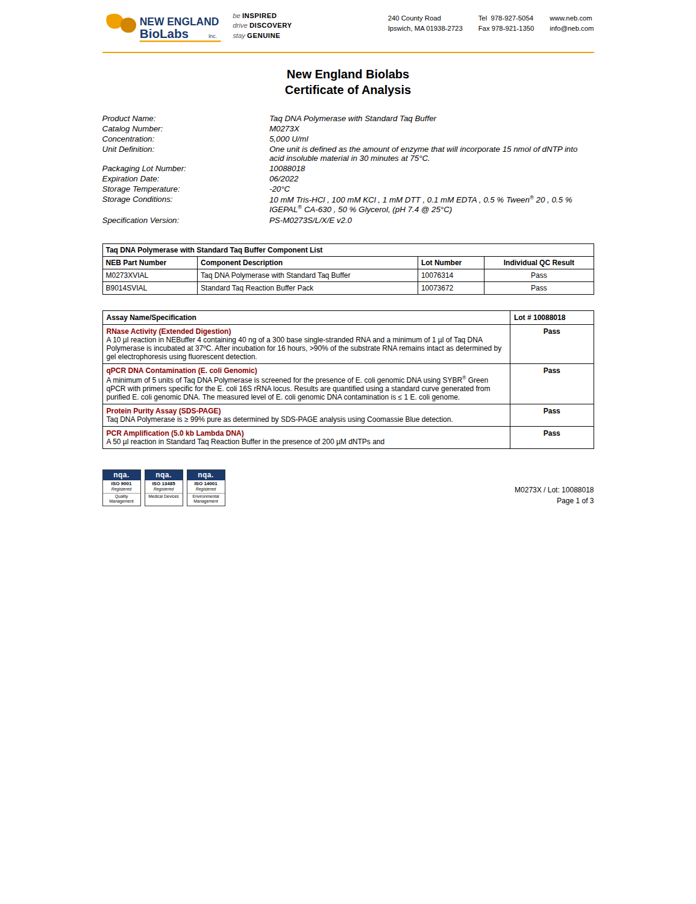be INSPIRED
drive DISCOVERY
stay GENUINE
240 County Road
Ipswich, MA 01938-2723
Tel 978-927-5054
Fax 978-921-1350
www.neb.com
info@neb.com
New England Biolabs Certificate of Analysis
| Product Name: | Taq DNA Polymerase with Standard Taq Buffer |
| Catalog Number: | M0273X |
| Concentration: | 5,000 U/ml |
| Unit Definition: | One unit is defined as the amount of enzyme that will incorporate 15 nmol of dNTP into acid insoluble material in 30 minutes at 75°C. |
| Packaging Lot Number: | 10088018 |
| Expiration Date: | 06/2022 |
| Storage Temperature: | -20°C |
| Storage Conditions: | 10 mM Tris-HCl , 100 mM KCl , 1 mM DTT , 0.1 mM EDTA , 0.5 % Tween ® 20 , 0.5 % IGEPAL ® CA-630 , 50 % Glycerol, (pH 7.4 @ 25°C) |
| Specification Version: | PS-M0273S/L/X/E v2.0 |
| Taq DNA Polymerase with Standard Taq Buffer Component List |
| NEB Part Number | Component Description | Lot Number | Individual QC Result |
| M0273XVIAL | Taq DNA Polymerase with Standard Taq Buffer | 10076314 | Pass |
| B9014SVIAL | Standard Taq Reaction Buffer Pack | 10073672 | Pass |
| Assay Name/Specification | Lot # 10088018 |
| --- | --- |
| RNase Activity (Extended Digestion) A 10 µl reaction in NEBuffer 4 containing 40 ng of a 300 base single-stranded RNA and a minimum of 1 µl of Taq DNA Polymerase is incubated at 37ºC. After incubation for 16 hours, >90% of the substrate RNA remains intact as determined by gel electrophoresis using fluorescent detection. | Pass |
| qPCR DNA Contamination (E. coli Genomic) A minimum of 5 units of Taq DNA Polymerase is screened for the presence of E. coli genomic DNA using SYBR ® Green qPCR with primers specific for the E. coli 16S rRNA locus. Results are quantified using a standard curve generated from purified E. coli genomic DNA. The measured level of E. coli genomic DNA contamination is ≤ 1 E. coli genome. | Pass |
| Protein Purity Assay (SDS-PAGE) Taq DNA Polymerase is ≥ 99% pure as determined by SDS-PAGE analysis using Coomassie Blue detection. | Pass |
| PCR Amplification (5.0 kb Lambda DNA) A 50 µl reaction in Standard Taq Reaction Buffer in the presence of 200 µM dNTPs and | Pass |
nqa.
ISO 9001
Registered
Quality
Management
nqa.
ISO 13485
Registered
Medical Devices
nqa.
ISO 14001
Registered
Environmental
Management
M0273X / Lot: 10088018
Page 1 of 3